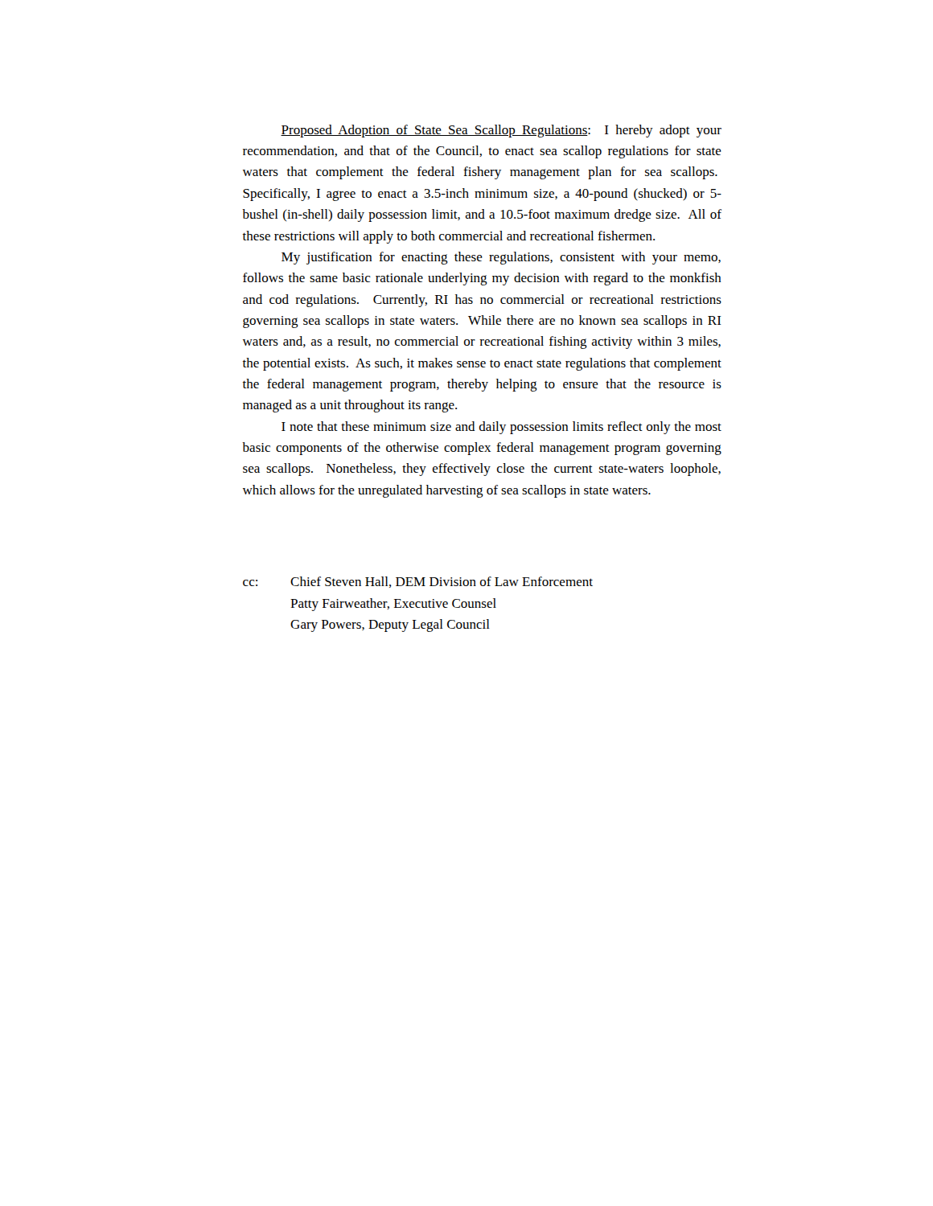Proposed Adoption of State Sea Scallop Regulations: I hereby adopt your recommendation, and that of the Council, to enact sea scallop regulations for state waters that complement the federal fishery management plan for sea scallops. Specifically, I agree to enact a 3.5-inch minimum size, a 40-pound (shucked) or 5-bushel (in-shell) daily possession limit, and a 10.5-foot maximum dredge size. All of these restrictions will apply to both commercial and recreational fishermen.
My justification for enacting these regulations, consistent with your memo, follows the same basic rationale underlying my decision with regard to the monkfish and cod regulations. Currently, RI has no commercial or recreational restrictions governing sea scallops in state waters. While there are no known sea scallops in RI waters and, as a result, no commercial or recreational fishing activity within 3 miles, the potential exists. As such, it makes sense to enact state regulations that complement the federal management program, thereby helping to ensure that the resource is managed as a unit throughout its range.
I note that these minimum size and daily possession limits reflect only the most basic components of the otherwise complex federal management program governing sea scallops. Nonetheless, they effectively close the current state-waters loophole, which allows for the unregulated harvesting of sea scallops in state waters.
cc:
Chief Steven Hall, DEM Division of Law Enforcement
Patty Fairweather, Executive Counsel
Gary Powers, Deputy Legal Council